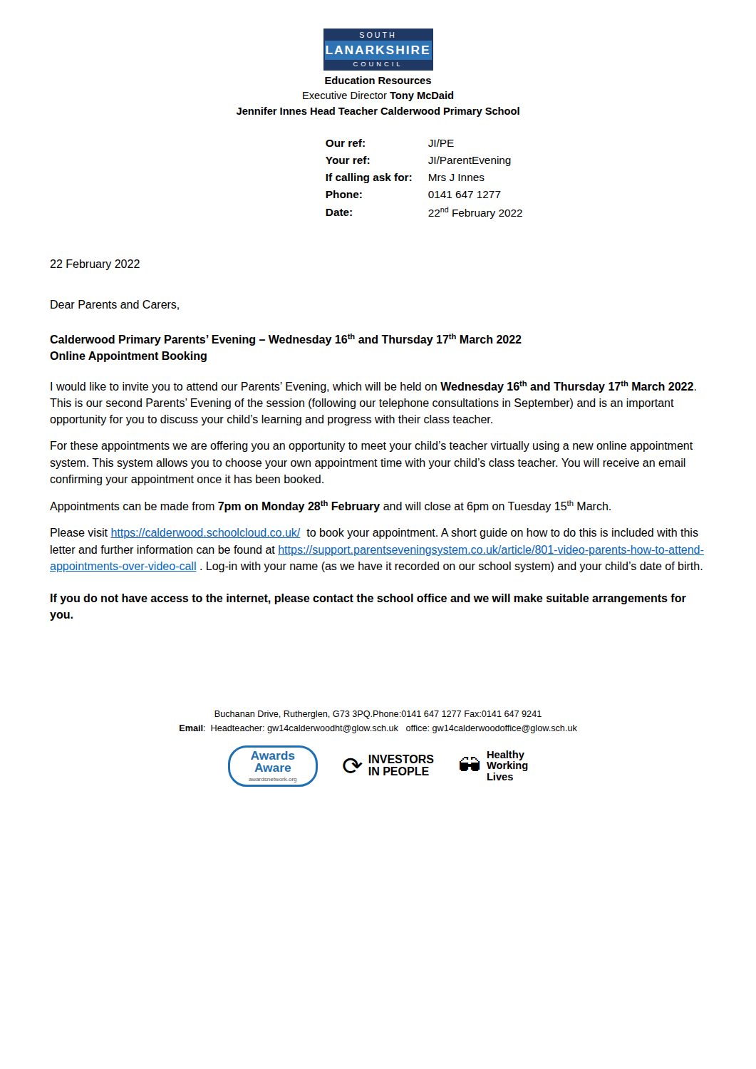SOUTH
LANARKSHIRE
COUNCIL
Education Resources
Executive Director Tony McDaid
Jennifer Innes Head Teacher Calderwood Primary School
| Our ref: | JI/PE |
| Your ref: | JI/ParentEvening |
| If calling ask for: | Mrs J Innes |
| Phone: | 0141 647 1277 |
| Date: | 22 nd February 2022 |
22 February 2022
Dear Parents and Carers,
Calderwood Primary Parents’ Evening – Wednesday 16th and Thursday 17th March 2022
Online Appointment Booking
I would like to invite you to attend our Parents’ Evening, which will be held on Wednesday 16th and Thursday 17th March 2022. This is our second Parents’ Evening of the session (following our telephone consultations in September) and is an important opportunity for you to discuss your child’s learning and progress with their class teacher.
For these appointments we are offering you an opportunity to meet your child’s teacher virtually using a new online appointment system. This system allows you to choose your own appointment time with your child’s class teacher. You will receive an email confirming your appointment once it has been booked.
Appointments can be made from 7pm on Monday 28th February and will close at 6pm on Tuesday 15th March.
Please visit https://calderwood.schoolcloud.co.uk/ to book your appointment. A short guide on how to do this is included with this letter and further information can be found at https://support.parentseveningsystem.co.uk/article/801-video-parents-how-to-attend-appointments-over-video-call . Log-in with your name (as we have it recorded on our school system) and your child’s date of birth.
If you do not have access to the internet, please contact the school office and we will make suitable arrangements for you.
Buchanan Drive, Rutherglen, G73 3PQ.Phone:0141 647 1277 Fax:0141 647 9241
Email: Headteacher: gw14calderwoodht@glow.sch.uk office: gw14calderwoodoffice@glow.sch.uk
Awards
Aware
awardsnetwork.org
⟳ INVESTORS
IN PEOPLE
🕶 Healthy
Working
Lives